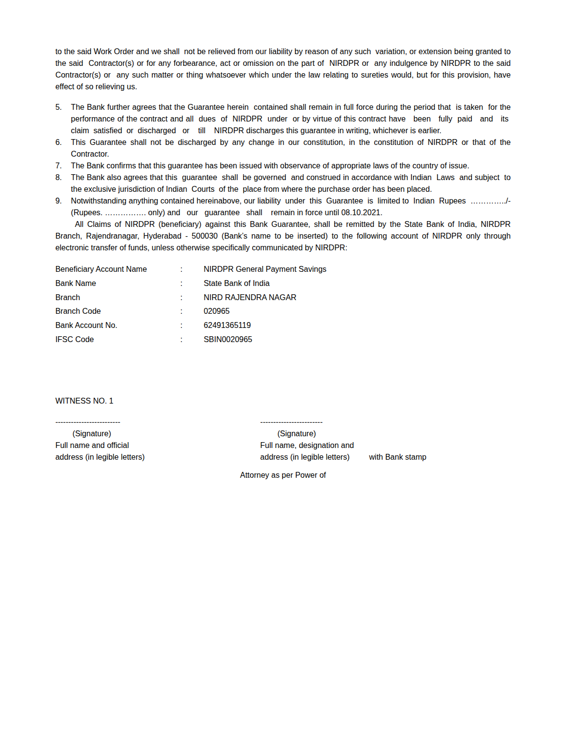to the said Work Order and we shall not be relieved from our liability by reason of any such variation, or extension being granted to the said Contractor(s) or for any forbearance, act or omission on the part of NIRDPR or any indulgence by NIRDPR to the said Contractor(s) or any such matter or thing whatsoever which under the law relating to sureties would, but for this provision, have effect of so relieving us.
5.
The Bank further agrees that the Guarantee herein contained shall remain in full force during the period that is taken for the performance of the contract and all dues of NIRDPR under or by virtue of this contract have been fully paid and its claim satisfied or discharged or till NIRDPR discharges this guarantee in writing, whichever is earlier.
6.
This Guarantee shall not be discharged by any change in our constitution, in the constitution of NIRDPR or that of the Contractor.
7.
The Bank confirms that this guarantee has been issued with observance of appropriate laws of the country of issue.
8.
The Bank also agrees that this guarantee shall be governed and construed in accordance with Indian Laws and subject to the exclusive jurisdiction of Indian Courts of the place from where the purchase order has been placed.
9.
Notwithstanding anything contained hereinabove, our liability under this Guarantee is limited to Indian Rupees …………../-(Rupees. ……………. only) and our guarantee shall remain in force until 08.10.2021.
All Claims of NIRDPR (beneficiary) against this Bank Guarantee, shall be remitted by the State Bank of India, NIRDPR Branch, Rajendranagar, Hyderabad - 500030 (Bank’s name to be inserted) to the following account of NIRDPR only through electronic transfer of funds, unless otherwise specifically communicated by NIRDPR:
| Beneficiary Account Name | : | NIRDPR General Payment Savings |
| Bank Name | : | State Bank of India |
| Branch | : | NIRD RAJENDRA NAGAR |
| Branch Code | : | 020965 |
| Bank Account No. | : | 62491365119 |
| IFSC Code | : | SBIN0020965 |
WITNESS NO. 1
| ------------------------- | ------------------------ |
| (Signature) | (Signature) |
| Full name and official | Full name, designation and |
| address (in legible letters) | address (in legible letters) with Bank stamp |
Attorney as per Power of